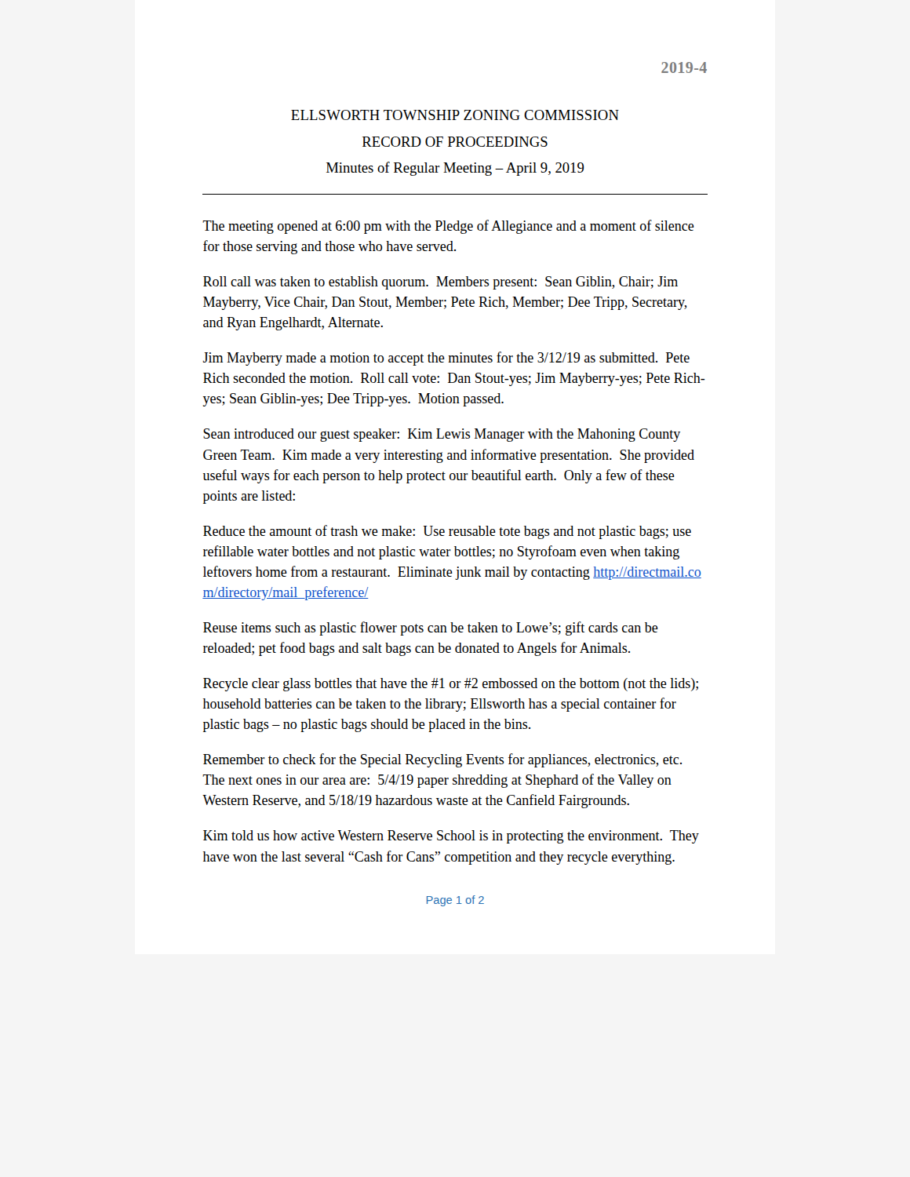2019-4
ELLSWORTH TOWNSHIP ZONING COMMISSION
RECORD OF PROCEEDINGS
Minutes of Regular Meeting – April 9, 2019
The meeting opened at 6:00 pm with the Pledge of Allegiance and a moment of silence for those serving and those who have served.
Roll call was taken to establish quorum. Members present: Sean Giblin, Chair; Jim Mayberry, Vice Chair, Dan Stout, Member; Pete Rich, Member; Dee Tripp, Secretary, and Ryan Engelhardt, Alternate.
Jim Mayberry made a motion to accept the minutes for the 3/12/19 as submitted. Pete Rich seconded the motion. Roll call vote: Dan Stout-yes; Jim Mayberry-yes; Pete Rich-yes; Sean Giblin-yes; Dee Tripp-yes. Motion passed.
Sean introduced our guest speaker: Kim Lewis Manager with the Mahoning County Green Team. Kim made a very interesting and informative presentation. She provided useful ways for each person to help protect our beautiful earth. Only a few of these points are listed:
Reduce the amount of trash we make: Use reusable tote bags and not plastic bags; use refillable water bottles and not plastic water bottles; no Styrofoam even when taking leftovers home from a restaurant. Eliminate junk mail by contacting http://directmail.com/directory/mail_preference/
Reuse items such as plastic flower pots can be taken to Lowe’s; gift cards can be reloaded; pet food bags and salt bags can be donated to Angels for Animals.
Recycle clear glass bottles that have the #1 or #2 embossed on the bottom (not the lids); household batteries can be taken to the library; Ellsworth has a special container for plastic bags – no plastic bags should be placed in the bins.
Remember to check for the Special Recycling Events for appliances, electronics, etc. The next ones in our area are: 5/4/19 paper shredding at Shephard of the Valley on Western Reserve, and 5/18/19 hazardous waste at the Canfield Fairgrounds.
Kim told us how active Western Reserve School is in protecting the environment. They have won the last several “Cash for Cans” competition and they recycle everything.
Page 1 of 2